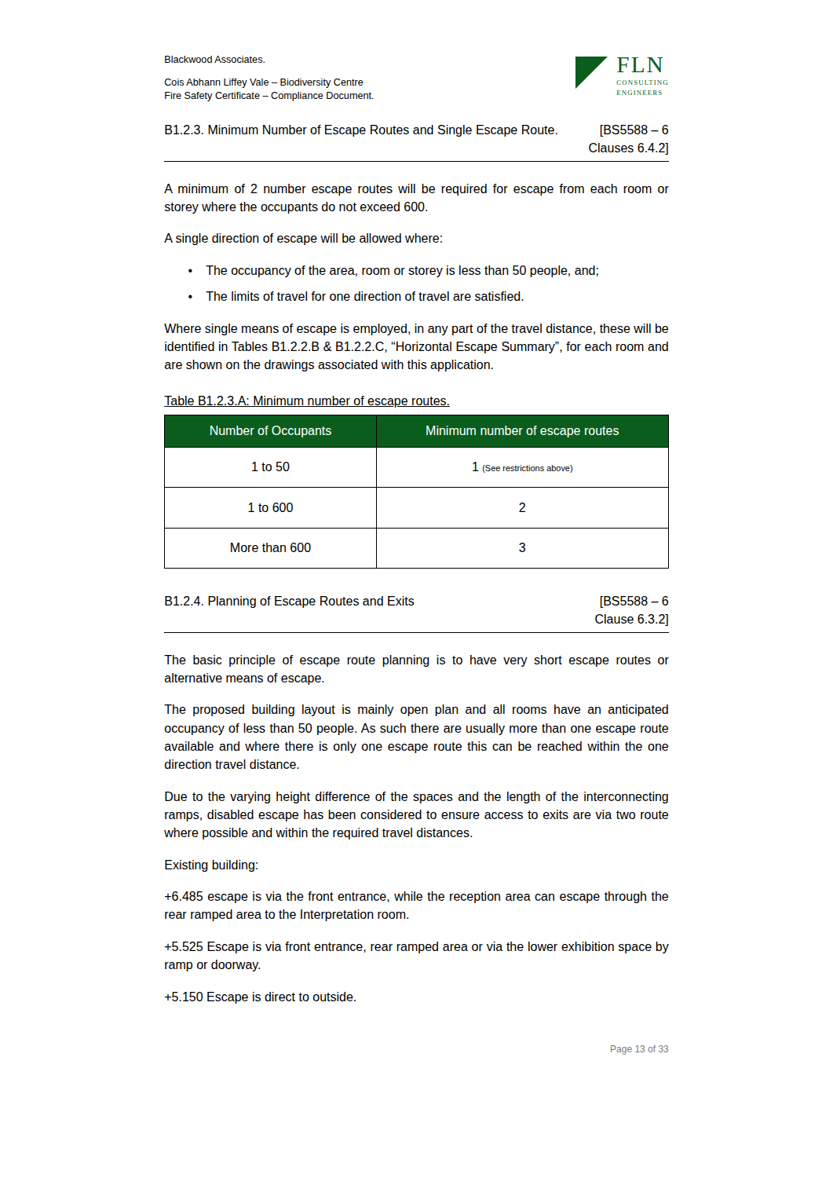Blackwood Associates.
Cois Abhann Liffey Vale – Biodiversity Centre
Fire Safety Certificate – Compliance Document.
FLN CONSULTING ENGINEERS
B1.2.3. Minimum Number of Escape Routes and Single Escape Route.
[BS5588 – 6 Clauses 6.4.2]
A minimum of 2 number escape routes will be required for escape from each room or storey where the occupants do not exceed 600.
A single direction of escape will be allowed where:
The occupancy of the area, room or storey is less than 50 people, and;
The limits of travel for one direction of travel are satisfied.
Where single means of escape is employed, in any part of the travel distance, these will be identified in Tables B1.2.2.B & B1.2.2.C, “Horizontal Escape Summary”, for each room and are shown on the drawings associated with this application.
Table B1.2.3.A: Minimum number of escape routes.
| Number of Occupants | Minimum number of escape routes |
| --- | --- |
| 1 to 50 | 1 (See restrictions above) |
| 1 to 600 | 2 |
| More than 600 | 3 |
B1.2.4. Planning of Escape Routes and Exits
[BS5588 – 6 Clause 6.3.2]
The basic principle of escape route planning is to have very short escape routes or alternative means of escape.
The proposed building layout is mainly open plan and all rooms have an anticipated occupancy of less than 50 people. As such there are usually more than one escape route available and where there is only one escape route this can be reached within the one direction travel distance.
Due to the varying height difference of the spaces and the length of the interconnecting ramps, disabled escape has been considered to ensure access to exits are via two route where possible and within the required travel distances.
Existing building:
+6.485 escape is via the front entrance, while the reception area can escape through the rear ramped area to the Interpretation room.
+5.525 Escape is via front entrance, rear ramped area or via the lower exhibition space by ramp or doorway.
+5.150 Escape is direct to outside.
Page 13 of 33